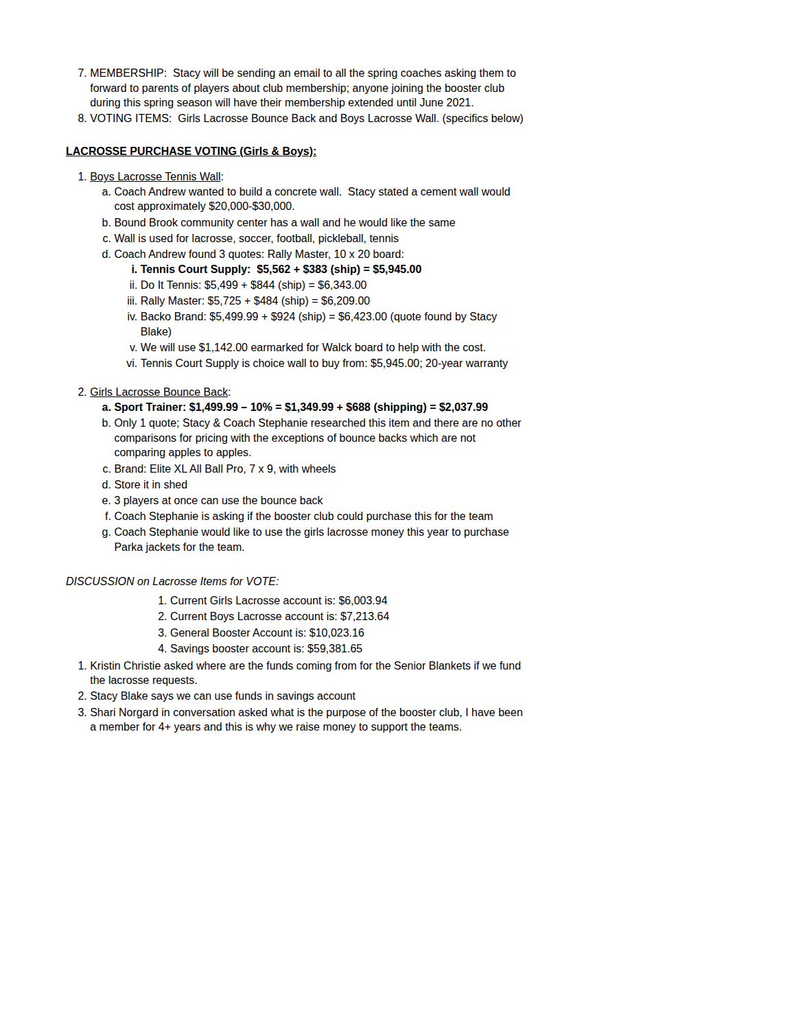MEMBERSHIP: Stacy will be sending an email to all the spring coaches asking them to forward to parents of players about club membership; anyone joining the booster club during this spring season will have their membership extended until June 2021.
VOTING ITEMS: Girls Lacrosse Bounce Back and Boys Lacrosse Wall. (specifics below)
LACROSSE PURCHASE VOTING (Girls & Boys):
Boys Lacrosse Tennis Wall:
Coach Andrew wanted to build a concrete wall. Stacy stated a cement wall would cost approximately $20,000-$30,000.
Bound Brook community center has a wall and he would like the same
Wall is used for lacrosse, soccer, football, pickleball, tennis
Coach Andrew found 3 quotes: Rally Master, 10 x 20 board:
Tennis Court Supply: $5,562 + $383 (ship) = $5,945.00
Do It Tennis: $5,499 + $844 (ship) = $6,343.00
Rally Master: $5,725 + $484 (ship) = $6,209.00
Backo Brand: $5,499.99 + $924 (ship) = $6,423.00 (quote found by Stacy Blake)
We will use $1,142.00 earmarked for Walck board to help with the cost.
Tennis Court Supply is choice wall to buy from: $5,945.00; 20-year warranty
Girls Lacrosse Bounce Back:
Sport Trainer: $1,499.99 – 10% = $1,349.99 + $688 (shipping) = $2,037.99
Only 1 quote; Stacy & Coach Stephanie researched this item and there are no other comparisons for pricing with the exceptions of bounce backs which are not comparing apples to apples.
Brand: Elite XL All Ball Pro, 7 x 9, with wheels
Store it in shed
3 players at once can use the bounce back
Coach Stephanie is asking if the booster club could purchase this for the team
Coach Stephanie would like to use the girls lacrosse money this year to purchase Parka jackets for the team.
DISCUSSION on Lacrosse Items for VOTE:
Current Girls Lacrosse account is: $6,003.94
Current Boys Lacrosse account is: $7,213.64
General Booster Account is: $10,023.16
Savings booster account is: $59,381.65
Kristin Christie asked where are the funds coming from for the Senior Blankets if we fund the lacrosse requests.
Stacy Blake says we can use funds in savings account
Shari Norgard in conversation asked what is the purpose of the booster club, I have been a member for 4+ years and this is why we raise money to support the teams.